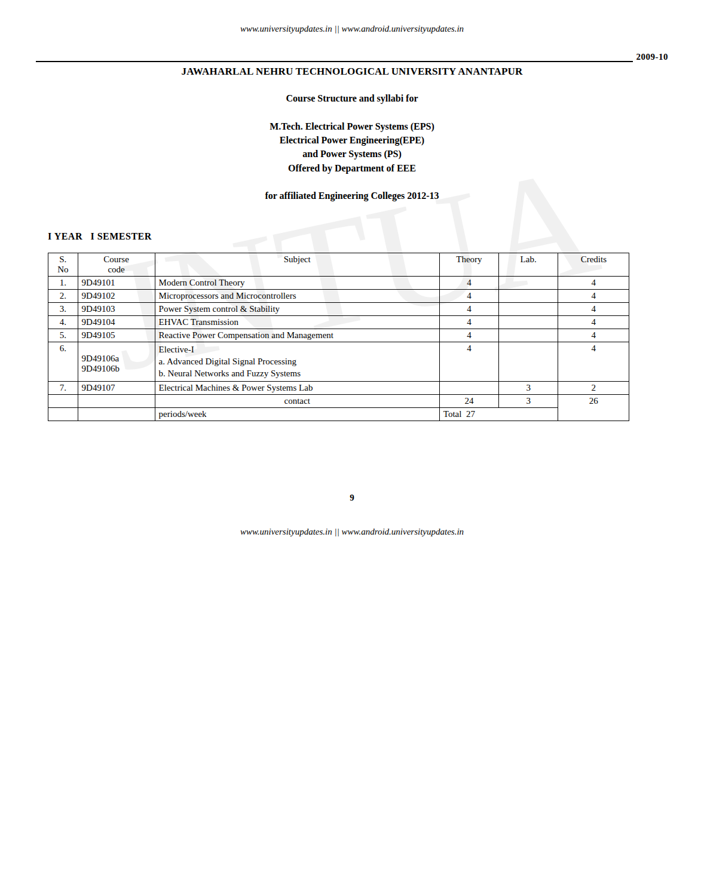JNTUA
www.universityupdates.in || www.android.universityupdates.in
2009-10
JAWAHARLAL NEHRU TECHNOLOGICAL UNIVERSITY ANANTAPUR
Course Structure and syllabi for
M.Tech. Electrical Power Systems (EPS)
Electrical Power Engineering(EPE)
and Power Systems (PS)
Offered by Department of EEE
for affiliated Engineering Colleges 2012-13
I YEAR I SEMESTER
| S. No | Course code | Subject | Theory | Lab. | Credits |
| --- | --- | --- | --- | --- | --- |
| 1. | 9D49101 | Modern Control Theory | 4 | | 4 |
| 2. | 9D49102 | Microprocessors and Microcontrollers | 4 | | 4 |
| 3. | 9D49103 | Power System control & Stability | 4 | | 4 |
| 4. | 9D49104 | EHVAC Transmission | 4 | | 4 |
| 5. | 9D49105 | Reactive Power Compensation and Management | 4 | | 4 |
| 6. | 9D49106a 9D49106b | Elective-I a. Advanced Digital Signal Processing b. Neural Networks and Fuzzy Systems | 4 | | 4 |
| 7. | 9D49107 | Electrical Machines & Power Systems Lab | | 3 | 2 |
| | | contact | 24 | 3 | 26 |
| | | periods/week | Total 27 |
9
www.universityupdates.in || www.android.universityupdates.in